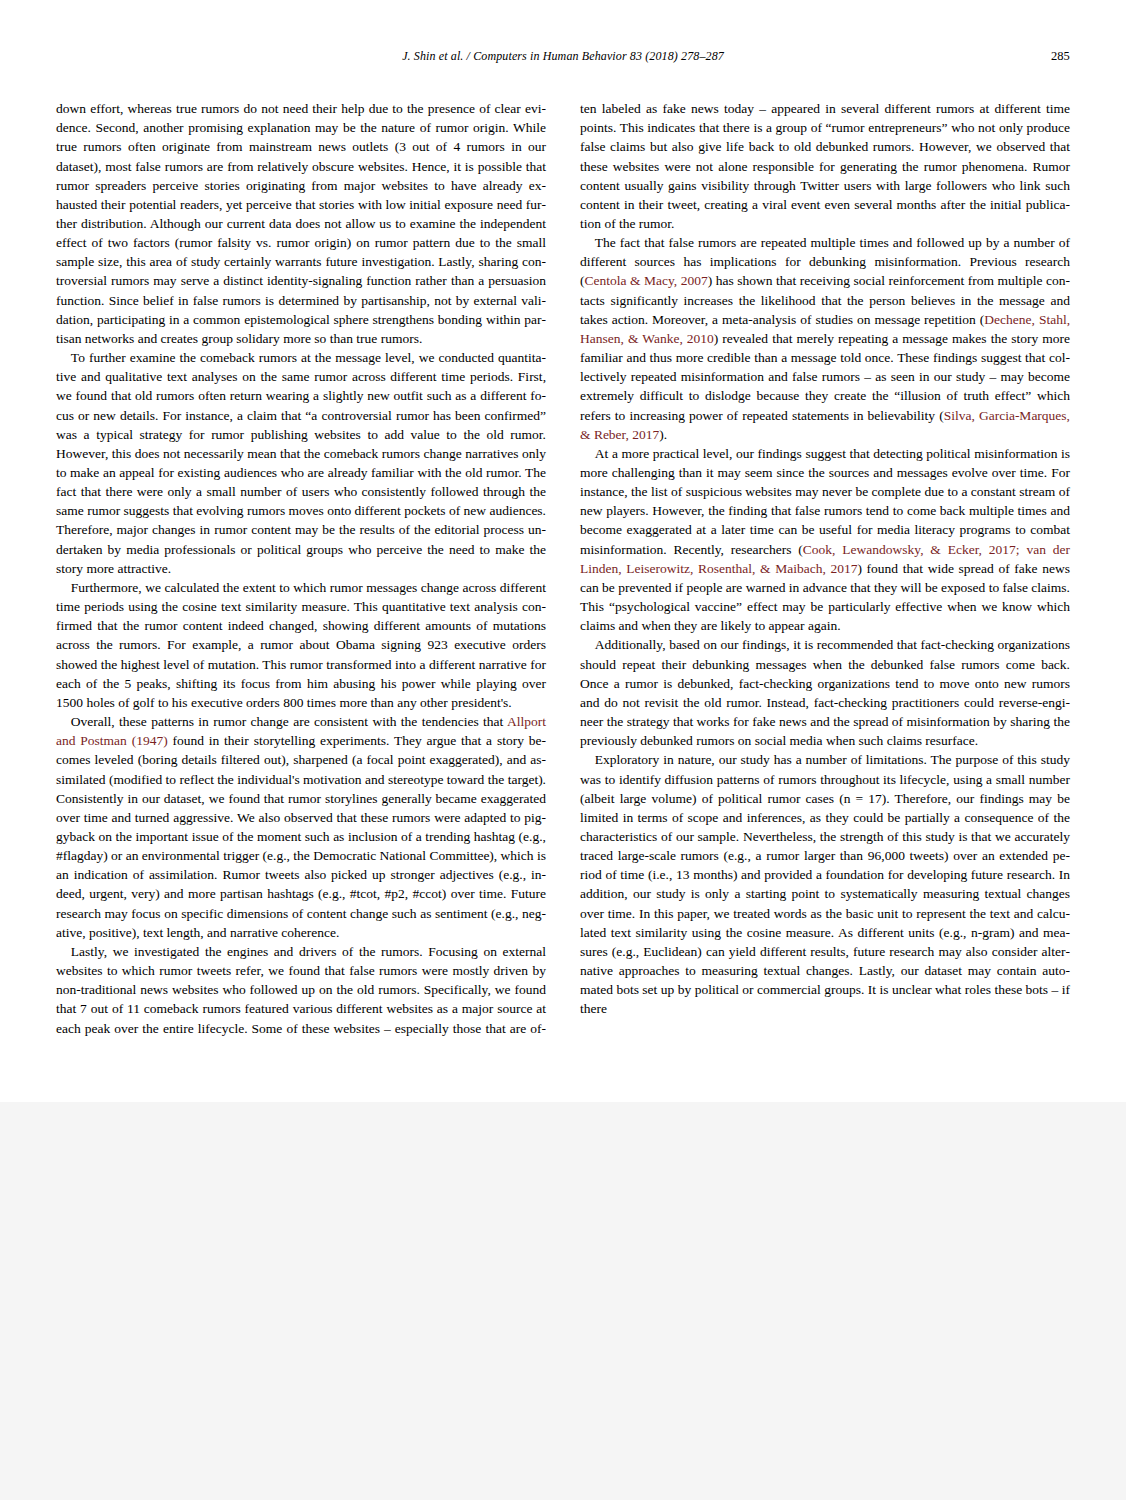J. Shin et al. / Computers in Human Behavior 83 (2018) 278–287 285
down effort, whereas true rumors do not need their help due to the presence of clear evidence. Second, another promising explanation may be the nature of rumor origin. While true rumors often originate from mainstream news outlets (3 out of 4 rumors in our dataset), most false rumors are from relatively obscure websites. Hence, it is possible that rumor spreaders perceive stories originating from major websites to have already exhausted their potential readers, yet perceive that stories with low initial exposure need further distribution. Although our current data does not allow us to examine the independent effect of two factors (rumor falsity vs. rumor origin) on rumor pattern due to the small sample size, this area of study certainly warrants future investigation. Lastly, sharing controversial rumors may serve a distinct identity-signaling function rather than a persuasion function. Since belief in false rumors is determined by partisanship, not by external validation, participating in a common epistemological sphere strengthens bonding within partisan networks and creates group solidary more so than true rumors.
To further examine the comeback rumors at the message level, we conducted quantitative and qualitative text analyses on the same rumor across different time periods. First, we found that old rumors often return wearing a slightly new outfit such as a different focus or new details. For instance, a claim that “a controversial rumor has been confirmed” was a typical strategy for rumor publishing websites to add value to the old rumor. However, this does not necessarily mean that the comeback rumors change narratives only to make an appeal for existing audiences who are already familiar with the old rumor. The fact that there were only a small number of users who consistently followed through the same rumor suggests that evolving rumors moves onto different pockets of new audiences. Therefore, major changes in rumor content may be the results of the editorial process undertaken by media professionals or political groups who perceive the need to make the story more attractive.
Furthermore, we calculated the extent to which rumor messages change across different time periods using the cosine text similarity measure. This quantitative text analysis confirmed that the rumor content indeed changed, showing different amounts of mutations across the rumors. For example, a rumor about Obama signing 923 executive orders showed the highest level of mutation. This rumor transformed into a different narrative for each of the 5 peaks, shifting its focus from him abusing his power while playing over 1500 holes of golf to his executive orders 800 times more than any other president's.
Overall, these patterns in rumor change are consistent with the tendencies that Allport and Postman (1947) found in their storytelling experiments. They argue that a story becomes leveled (boring details filtered out), sharpened (a focal point exaggerated), and assimilated (modified to reflect the individual's motivation and stereotype toward the target). Consistently in our dataset, we found that rumor storylines generally became exaggerated over time and turned aggressive. We also observed that these rumors were adapted to piggyback on the important issue of the moment such as inclusion of a trending hashtag (e.g., #flagday) or an environmental trigger (e.g., the Democratic National Committee), which is an indication of assimilation. Rumor tweets also picked up stronger adjectives (e.g., indeed, urgent, very) and more partisan hashtags (e.g., #tcot, #p2, #ccot) over time. Future research may focus on specific dimensions of content change such as sentiment (e.g., negative, positive), text length, and narrative coherence.
Lastly, we investigated the engines and drivers of the rumors. Focusing on external websites to which rumor tweets refer, we found that false rumors were mostly driven by non-traditional news websites who followed up on the old rumors. Specifically, we found that 7 out of 11 comeback rumors featured various different websites as a major source at each peak over the entire lifecycle. Some of these websites – especially those that are often labeled as fake news today – appeared in several different rumors at different time points. This indicates that there is a group of “rumor entrepreneurs” who not only produce false claims but also give life back to old debunked rumors. However, we observed that these websites were not alone responsible for generating the rumor phenomena. Rumor content usually gains visibility through Twitter users with large followers who link such content in their tweet, creating a viral event even several months after the initial publication of the rumor.
The fact that false rumors are repeated multiple times and followed up by a number of different sources has implications for debunking misinformation. Previous research (Centola & Macy, 2007) has shown that receiving social reinforcement from multiple contacts significantly increases the likelihood that the person believes in the message and takes action. Moreover, a meta-analysis of studies on message repetition (Dechene, Stahl, Hansen, & Wanke, 2010) revealed that merely repeating a message makes the story more familiar and thus more credible than a message told once. These findings suggest that collectively repeated misinformation and false rumors – as seen in our study – may become extremely difficult to dislodge because they create the “illusion of truth effect” which refers to increasing power of repeated statements in believability (Silva, Garcia-Marques, & Reber, 2017).
At a more practical level, our findings suggest that detecting political misinformation is more challenging than it may seem since the sources and messages evolve over time. For instance, the list of suspicious websites may never be complete due to a constant stream of new players. However, the finding that false rumors tend to come back multiple times and become exaggerated at a later time can be useful for media literacy programs to combat misinformation. Recently, researchers (Cook, Lewandowsky, & Ecker, 2017; van der Linden, Leiserowitz, Rosenthal, & Maibach, 2017) found that wide spread of fake news can be prevented if people are warned in advance that they will be exposed to false claims. This “psychological vaccine” effect may be particularly effective when we know which claims and when they are likely to appear again.
Additionally, based on our findings, it is recommended that fact-checking organizations should repeat their debunking messages when the debunked false rumors come back. Once a rumor is debunked, fact-checking organizations tend to move onto new rumors and do not revisit the old rumor. Instead, fact-checking practitioners could reverse-engineer the strategy that works for fake news and the spread of misinformation by sharing the previously debunked rumors on social media when such claims resurface.
Exploratory in nature, our study has a number of limitations. The purpose of this study was to identify diffusion patterns of rumors throughout its lifecycle, using a small number (albeit large volume) of political rumor cases (n = 17). Therefore, our findings may be limited in terms of scope and inferences, as they could be partially a consequence of the characteristics of our sample. Nevertheless, the strength of this study is that we accurately traced large-scale rumors (e.g., a rumor larger than 96,000 tweets) over an extended period of time (i.e., 13 months) and provided a foundation for developing future research. In addition, our study is only a starting point to systematically measuring textual changes over time. In this paper, we treated words as the basic unit to represent the text and calculated text similarity using the cosine measure. As different units (e.g., n-gram) and measures (e.g., Euclidean) can yield different results, future research may also consider alternative approaches to measuring textual changes. Lastly, our dataset may contain automated bots set up by political or commercial groups. It is unclear what roles these bots – if there